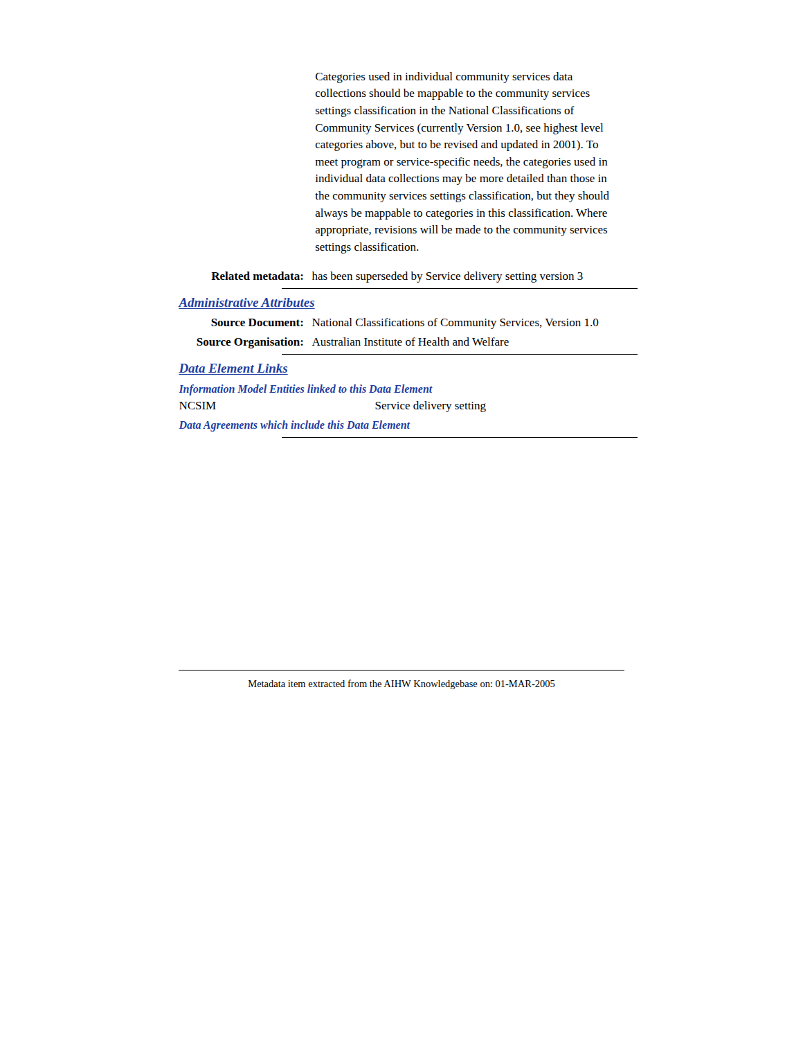Categories used in individual community services data collections should be mappable to the community services settings classification in the National Classifications of Community Services (currently Version 1.0, see highest level categories above, but to be revised and updated in 2001). To meet program or service-specific needs, the categories used in individual data collections may be more detailed than those in the community services settings classification, but they should always be mappable to categories in this classification. Where appropriate, revisions will be made to the community services settings classification.
Related metadata:
has been superseded by Service delivery setting version 3
Administrative Attributes
Source Document:
National Classifications of Community Services, Version 1.0
Source Organisation:
Australian Institute of Health and Welfare
Data Element Links
Information Model Entities linked to this Data Element
NCSIM
Service delivery setting
Data Agreements which include this Data Element
Metadata item extracted from the AIHW Knowledgebase on: 01-MAR-2005